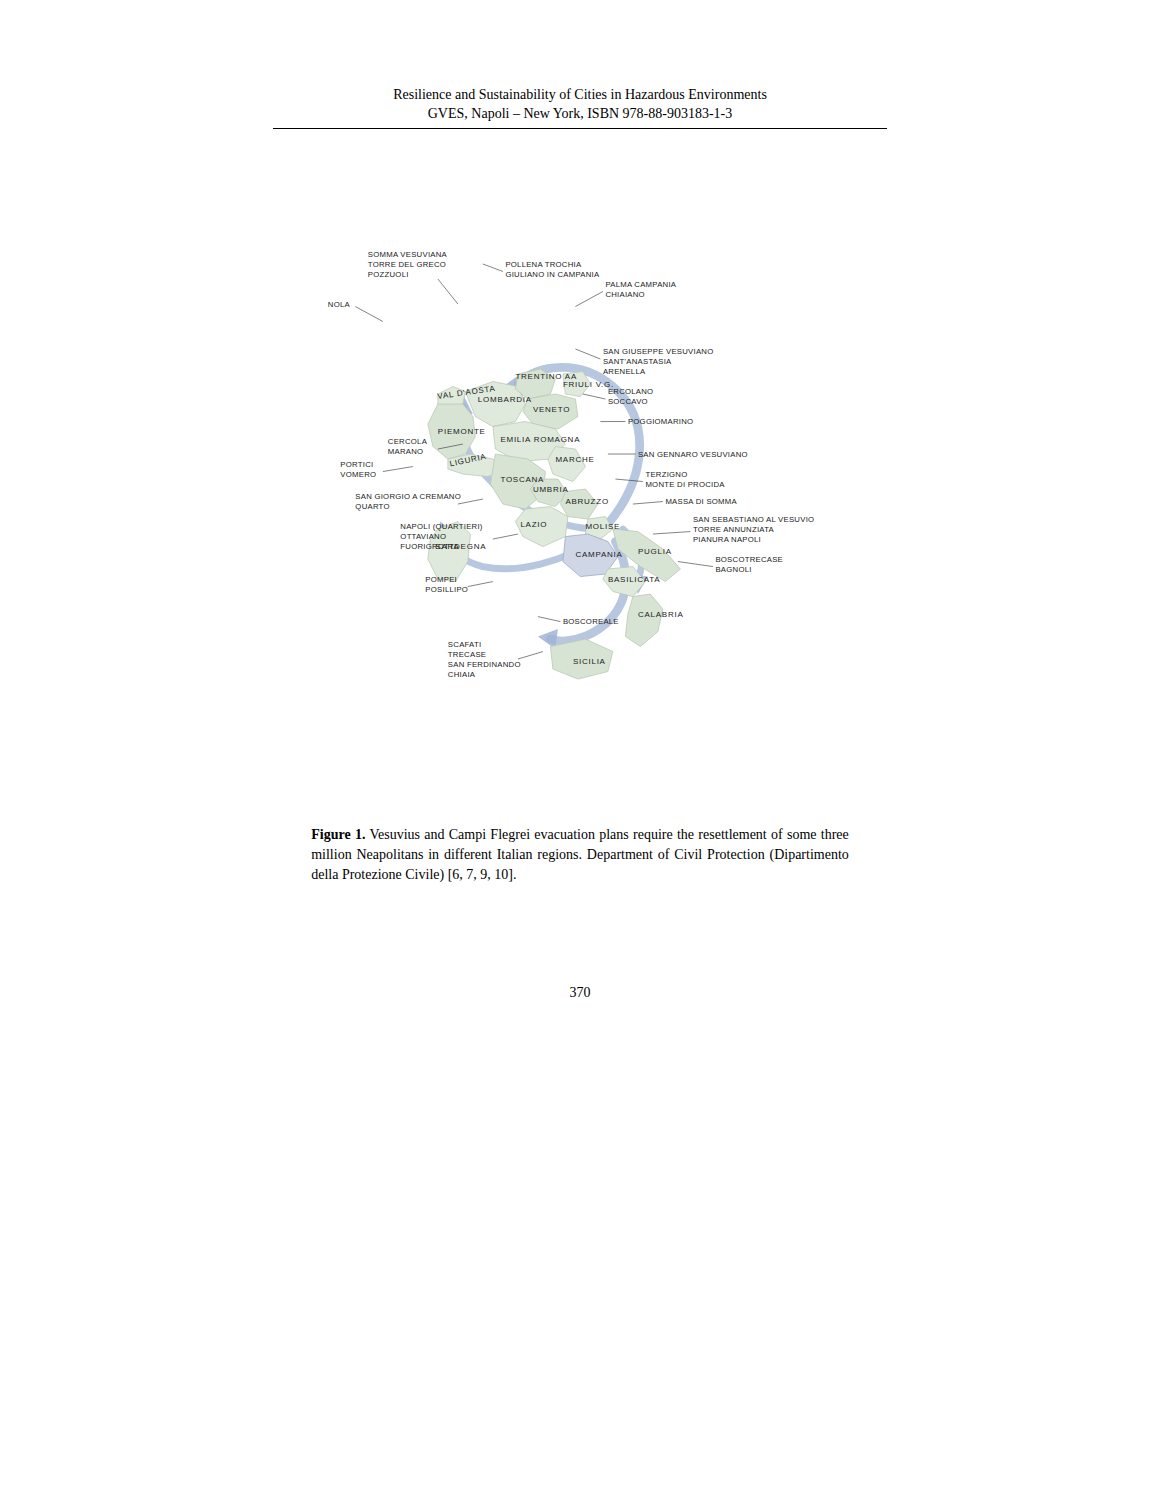Resilience and Sustainability of Cities in Hazardous Environments
GVES, Napoli – New York, ISBN 978-88-903183-1-3
VAL D'AOSTA PIEMONTE LOMBARDIA TRENTINO AA FRIULI V.G. VENETO LIGURIA EMILIA ROMAGNA TOSCANA MARCHE UMBRIA LAZIO ABRUZZO MOLISE CAMPANIA PUGLIA BASILICATA CALABRIA SARDEGNA SICILIA SOMMA VESUVIANA TORRE DEL GRECO POZZUOLI POLLENA TROCHIA GIULIANO IN CAMPANIA PALMA CAMPANIA CHIAIANO NOLA SAN GIUSEPPE VESUVIANO SANT'ANASTASIA ARENELLA ERCOLANO SOCCAVO POGGIOMARINO SAN GENNARO VESUVIANO TERZIGNO MONTE DI PROCIDA MASSA DI SOMMA SAN SEBASTIANO AL VESUVIO TORRE ANNUNZIATA PIANURA NAPOLI BOSCOTRECASE BAGNOLI CERCOLA MARANO PORTICI VOMERO SAN GIORGIO A CREMANO QUARTO NAPOLI (QUARTIERI) OTTAVIANO FUORIGROTTA POMPEI POSILLIPO BOSCOREALE SCAFATI TRECASE SAN FERDINANDO CHIAIA
Figure 1. Vesuvius and Campi Flegrei evacuation plans require the resettlement of some three million Neapolitans in different Italian regions. Department of Civil Protection (Dipartimento della Protezione Civile) [6, 7, 9, 10].
370